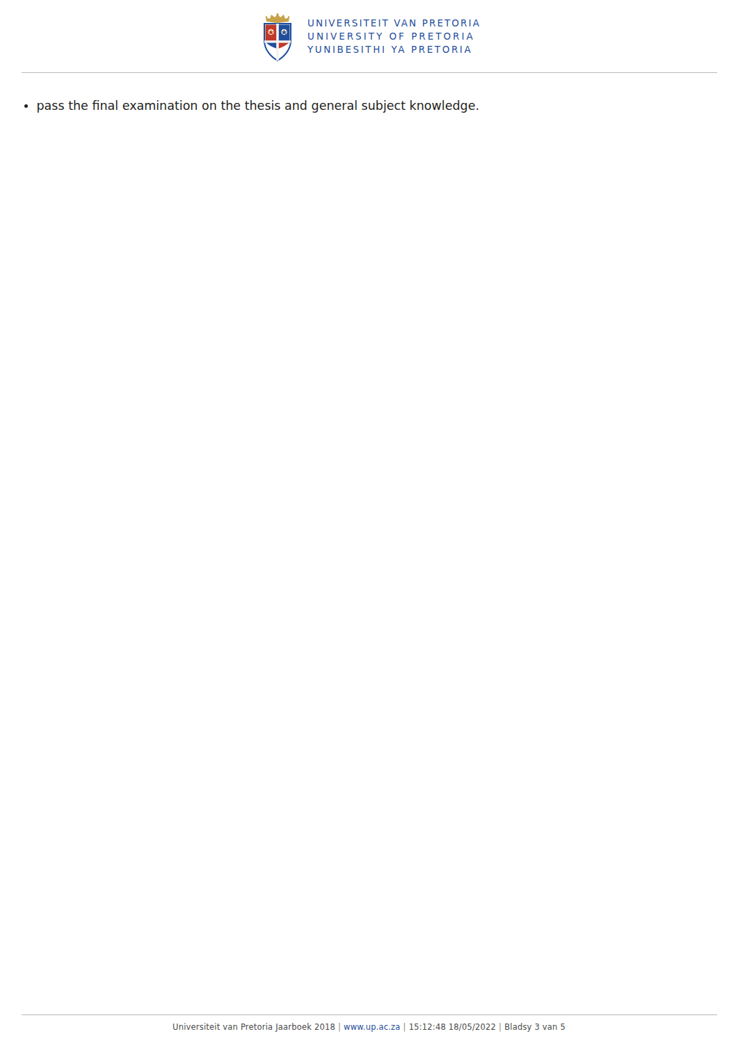UNIVERSITEIT VAN PRETORIA
UNIVERSITY OF PRETORIA
YUNIBESITHI YA PRETORIA
pass the final examination on the thesis and general subject knowledge.
Universiteit van Pretoria Jaarboek 2018|www.up.ac.za|15:12:48 18/05/2022|Bladsy 3 van 5